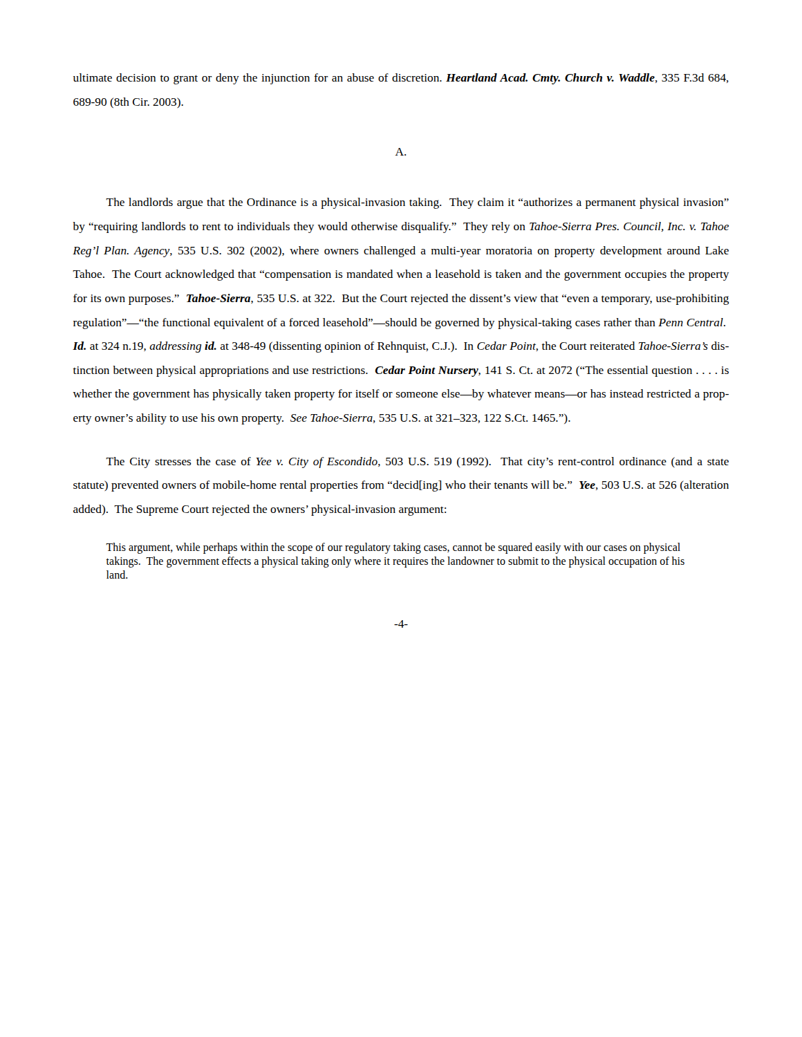ultimate decision to grant or deny the injunction for an abuse of discretion. Heartland Acad. Cmty. Church v. Waddle, 335 F.3d 684, 689-90 (8th Cir. 2003).
A.
The landlords argue that the Ordinance is a physical-invasion taking. They claim it “authorizes a permanent physical invasion” by “requiring landlords to rent to individuals they would otherwise disqualify.” They rely on Tahoe-Sierra Pres. Council, Inc. v. Tahoe Reg’l Plan. Agency, 535 U.S. 302 (2002), where owners challenged a multi-year moratoria on property development around Lake Tahoe. The Court acknowledged that “compensation is mandated when a leasehold is taken and the government occupies the property for its own purposes.” Tahoe-Sierra, 535 U.S. at 322. But the Court rejected the dissent’s view that “even a temporary, use-prohibiting regulation”—“the functional equivalent of a forced leasehold”—should be governed by physical-taking cases rather than Penn Central. Id. at 324 n.19, addressing id. at 348-49 (dissenting opinion of Rehnquist, C.J.). In Cedar Point, the Court reiterated Tahoe-Sierra’s distinction between physical appropriations and use restrictions. Cedar Point Nursery, 141 S. Ct. at 2072 (“The essential question . . . . is whether the government has physically taken property for itself or someone else—by whatever means—or has instead restricted a property owner’s ability to use his own property. See Tahoe-Sierra, 535 U.S. at 321–323, 122 S.Ct. 1465.”).
The City stresses the case of Yee v. City of Escondido, 503 U.S. 519 (1992). That city’s rent-control ordinance (and a state statute) prevented owners of mobile-home rental properties from “decid[ing] who their tenants will be.” Yee, 503 U.S. at 526 (alteration added). The Supreme Court rejected the owners’ physical-invasion argument:
This argument, while perhaps within the scope of our regulatory taking cases, cannot be squared easily with our cases on physical takings. The government effects a physical taking only where it requires the landowner to submit to the physical occupation of his land.
-4-